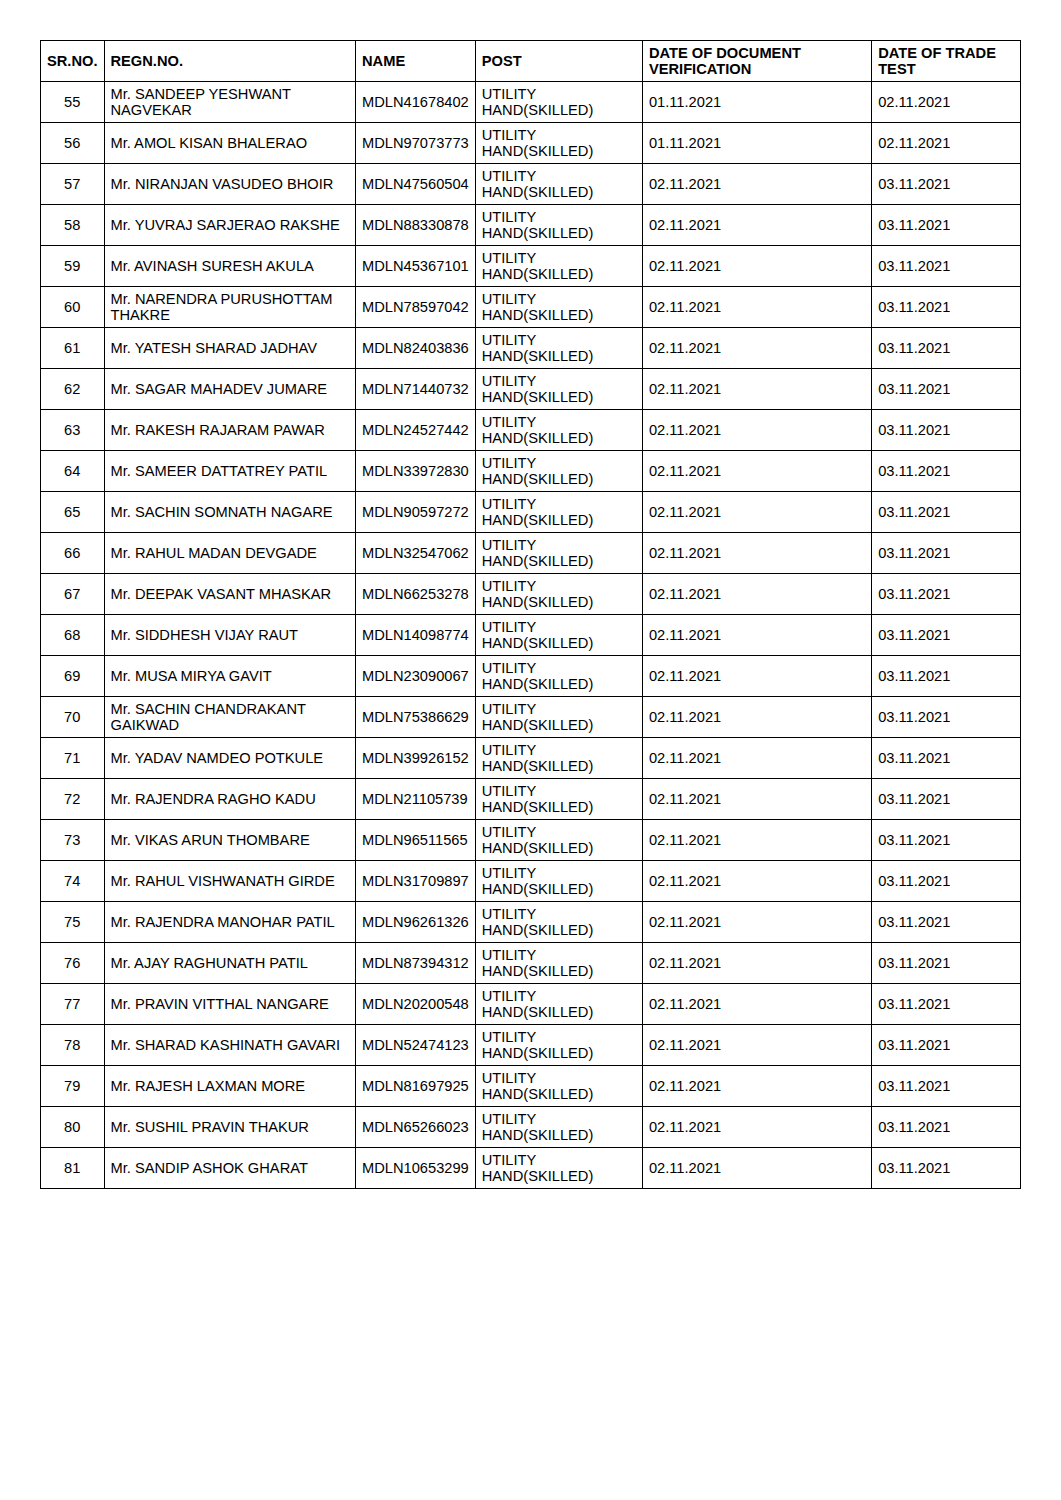| SR.NO. | REGN.NO. | NAME | POST | DATE OF DOCUMENT VERIFICATION | DATE OF TRADE TEST |
| --- | --- | --- | --- | --- | --- |
| 55 | Mr. SANDEEP YESHWANT NAGVEKAR | MDLN41678402 | UTILITY HAND(SKILLED) | 01.11.2021 | 02.11.2021 |
| 56 | Mr. AMOL KISAN BHALERAO | MDLN97073773 | UTILITY HAND(SKILLED) | 01.11.2021 | 02.11.2021 |
| 57 | Mr. NIRANJAN VASUDEO BHOIR | MDLN47560504 | UTILITY HAND(SKILLED) | 02.11.2021 | 03.11.2021 |
| 58 | Mr. YUVRAJ SARJERAO RAKSHE | MDLN88330878 | UTILITY HAND(SKILLED) | 02.11.2021 | 03.11.2021 |
| 59 | Mr. AVINASH SURESH AKULA | MDLN45367101 | UTILITY HAND(SKILLED) | 02.11.2021 | 03.11.2021 |
| 60 | Mr. NARENDRA PURUSHOTTAM THAKRE | MDLN78597042 | UTILITY HAND(SKILLED) | 02.11.2021 | 03.11.2021 |
| 61 | Mr. YATESH SHARAD JADHAV | MDLN82403836 | UTILITY HAND(SKILLED) | 02.11.2021 | 03.11.2021 |
| 62 | Mr. SAGAR MAHADEV JUMARE | MDLN71440732 | UTILITY HAND(SKILLED) | 02.11.2021 | 03.11.2021 |
| 63 | Mr. RAKESH RAJARAM PAWAR | MDLN24527442 | UTILITY HAND(SKILLED) | 02.11.2021 | 03.11.2021 |
| 64 | Mr. SAMEER DATTATREY PATIL | MDLN33972830 | UTILITY HAND(SKILLED) | 02.11.2021 | 03.11.2021 |
| 65 | Mr. SACHIN SOMNATH NAGARE | MDLN90597272 | UTILITY HAND(SKILLED) | 02.11.2021 | 03.11.2021 |
| 66 | Mr. RAHUL MADAN DEVGADE | MDLN32547062 | UTILITY HAND(SKILLED) | 02.11.2021 | 03.11.2021 |
| 67 | Mr. DEEPAK VASANT MHASKAR | MDLN66253278 | UTILITY HAND(SKILLED) | 02.11.2021 | 03.11.2021 |
| 68 | Mr. SIDDHESH VIJAY RAUT | MDLN14098774 | UTILITY HAND(SKILLED) | 02.11.2021 | 03.11.2021 |
| 69 | Mr. MUSA MIRYA GAVIT | MDLN23090067 | UTILITY HAND(SKILLED) | 02.11.2021 | 03.11.2021 |
| 70 | Mr. SACHIN CHANDRAKANT GAIKWAD | MDLN75386629 | UTILITY HAND(SKILLED) | 02.11.2021 | 03.11.2021 |
| 71 | Mr. YADAV NAMDEO POTKULE | MDLN39926152 | UTILITY HAND(SKILLED) | 02.11.2021 | 03.11.2021 |
| 72 | Mr. RAJENDRA RAGHO KADU | MDLN21105739 | UTILITY HAND(SKILLED) | 02.11.2021 | 03.11.2021 |
| 73 | Mr. VIKAS ARUN THOMBARE | MDLN96511565 | UTILITY HAND(SKILLED) | 02.11.2021 | 03.11.2021 |
| 74 | Mr. RAHUL VISHWANATH GIRDE | MDLN31709897 | UTILITY HAND(SKILLED) | 02.11.2021 | 03.11.2021 |
| 75 | Mr. RAJENDRA MANOHAR PATIL | MDLN96261326 | UTILITY HAND(SKILLED) | 02.11.2021 | 03.11.2021 |
| 76 | Mr. AJAY RAGHUNATH PATIL | MDLN87394312 | UTILITY HAND(SKILLED) | 02.11.2021 | 03.11.2021 |
| 77 | Mr. PRAVIN VITTHAL NANGARE | MDLN20200548 | UTILITY HAND(SKILLED) | 02.11.2021 | 03.11.2021 |
| 78 | Mr. SHARAD KASHINATH GAVARI | MDLN52474123 | UTILITY HAND(SKILLED) | 02.11.2021 | 03.11.2021 |
| 79 | Mr. RAJESH LAXMAN MORE | MDLN81697925 | UTILITY HAND(SKILLED) | 02.11.2021 | 03.11.2021 |
| 80 | Mr. SUSHIL PRAVIN THAKUR | MDLN65266023 | UTILITY HAND(SKILLED) | 02.11.2021 | 03.11.2021 |
| 81 | Mr. SANDIP ASHOK GHARAT | MDLN10653299 | UTILITY HAND(SKILLED) | 02.11.2021 | 03.11.2021 |